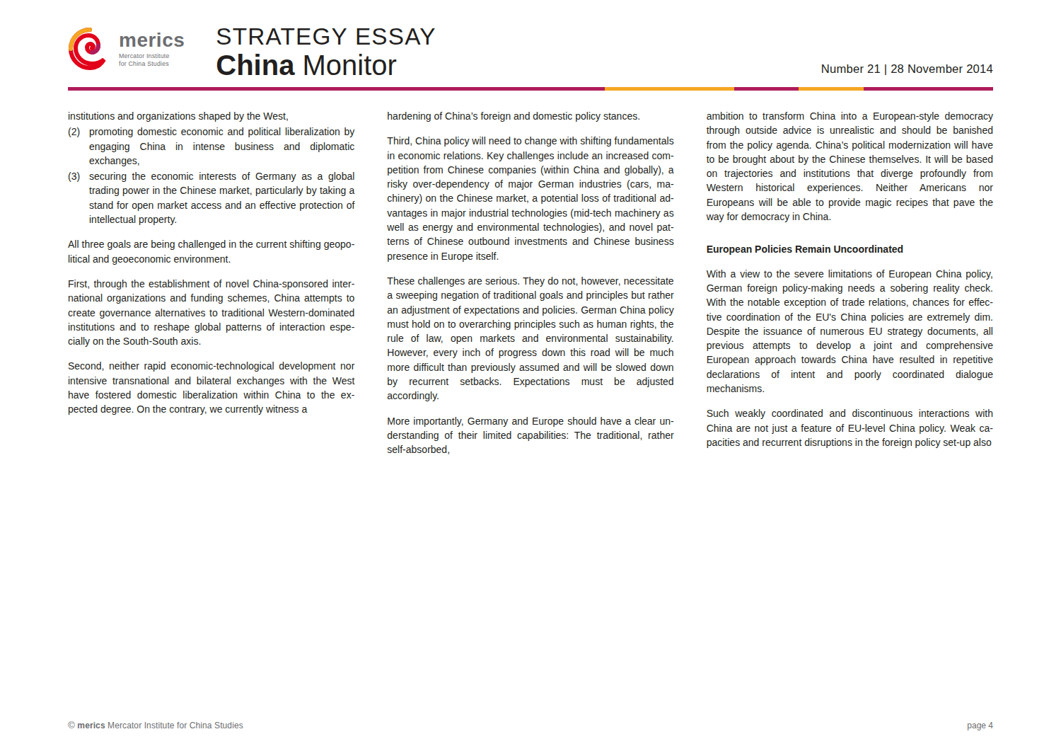merics
Mercator Institute
for China Studies
STRATEGY ESSAY
China Monitor
Number 21 | 28 November 2014
institutions and organizations shaped by the West,
(2) promoting domestic economic and political liberalization by engaging China in intense business and diplomatic exchanges,
(3) securing the economic interests of Germany as a global trading power in the Chinese market, particularly by taking a stand for open market access and an effective protection of intellectual property.
All three goals are being challenged in the current shifting geopolitical and geoeconomic environment.
First, through the establishment of novel China-sponsored international organizations and funding schemes, China attempts to create governance alternatives to traditional Western-dominated institutions and to reshape global patterns of interaction especially on the South-South axis.
Second, neither rapid economic-technological development nor intensive transnational and bilateral exchanges with the West have fostered domestic liberalization within China to the expected degree. On the contrary, we currently witness a
hardening of China’s foreign and domestic policy stances.
Third, China policy will need to change with shifting fundamentals in economic relations. Key challenges include an increased competition from Chinese companies (within China and globally), a risky over-dependency of major German industries (cars, machinery) on the Chinese market, a potential loss of traditional advantages in major industrial technologies (mid-tech machinery as well as energy and environmental technologies), and novel patterns of Chinese outbound investments and Chinese business presence in Europe itself.
These challenges are serious. They do not, however, necessitate a sweeping negation of traditional goals and principles but rather an adjustment of expectations and policies. German China policy must hold on to overarching principles such as human rights, the rule of law, open markets and environmental sustainability. However, every inch of progress down this road will be much more difficult than previously assumed and will be slowed down by recurrent setbacks. Expectations must be adjusted accordingly.
More importantly, Germany and Europe should have a clear understanding of their limited capabilities: The traditional, rather self-absorbed,
ambition to transform China into a European-style democracy through outside advice is unrealistic and should be banished from the policy agenda. China’s political modernization will have to be brought about by the Chinese themselves. It will be based on trajectories and institutions that diverge profoundly from Western historical experiences. Neither Americans nor Europeans will be able to provide magic recipes that pave the way for democracy in China.
European Policies Remain Uncoordinated
With a view to the severe limitations of European China policy, German foreign policy-making needs a sobering reality check. With the notable exception of trade relations, chances for effective coordination of the EU's China policies are extremely dim. Despite the issuance of numerous EU strategy documents, all previous attempts to develop a joint and comprehensive European approach towards China have resulted in repetitive declarations of intent and poorly coordinated dialogue mechanisms.
Such weakly coordinated and discontinuous interactions with China are not just a feature of EU-level China policy. Weak capacities and recurrent disruptions in the foreign policy set-up also
© merics Mercator Institute for China Studies
page 4